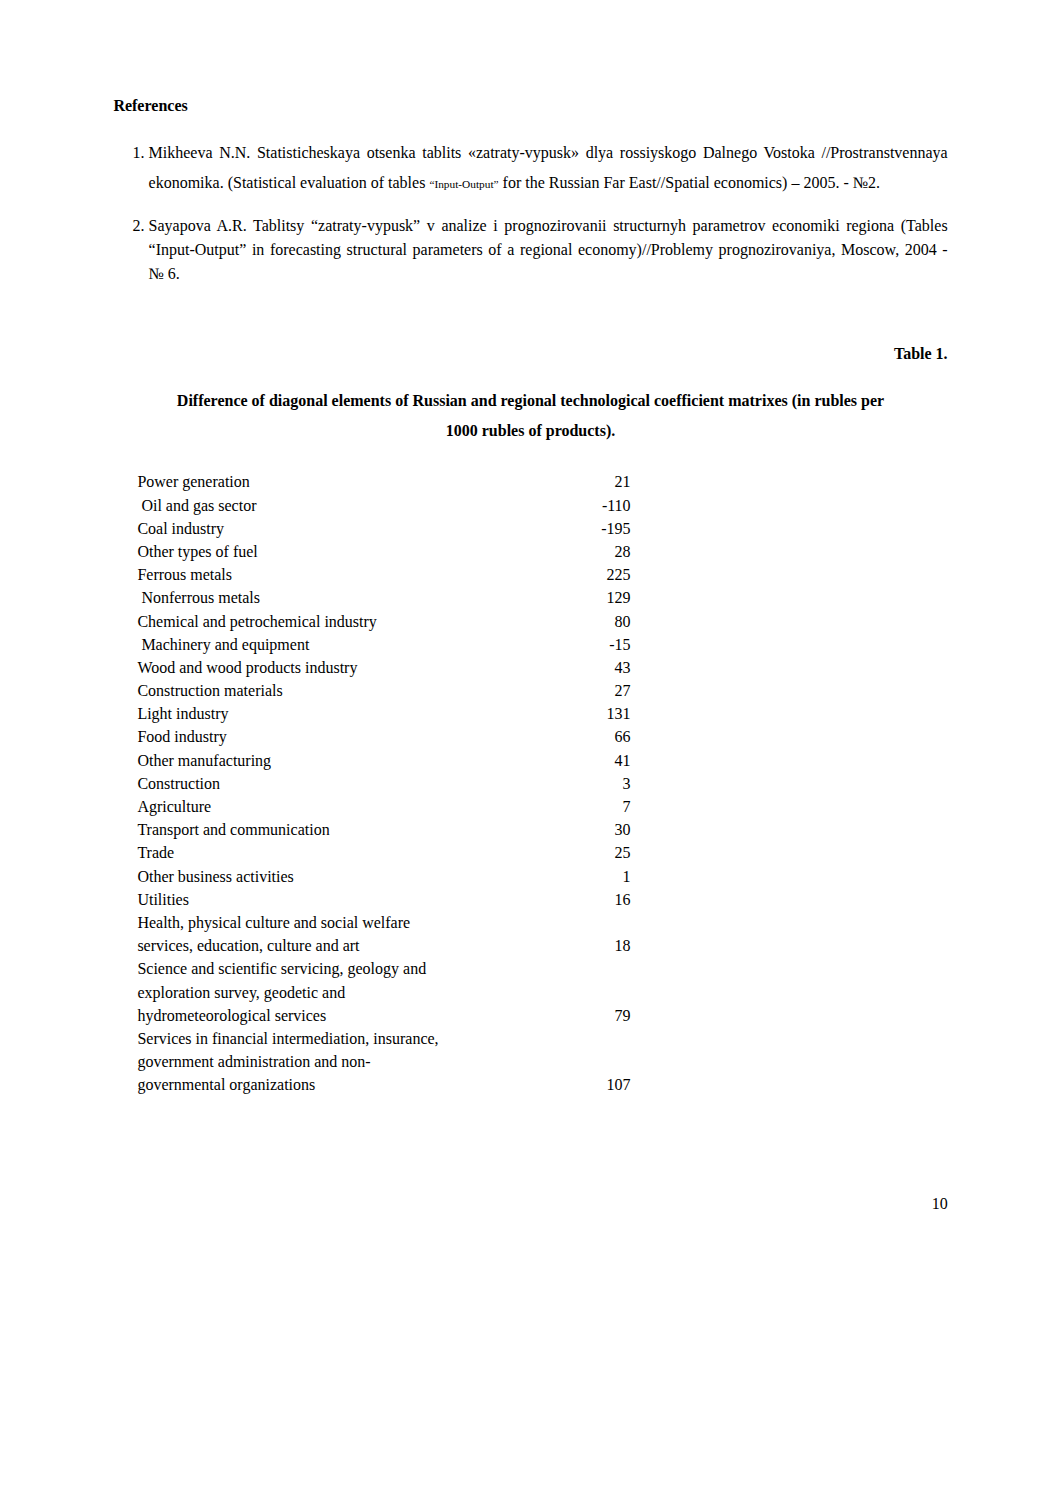References
Mikheeva N.N. Statisticheskaya otsenka tablits «zatraty-vypusk» dlya rossiyskogo Dalnego Vostoka //Prostranstvennaya ekonomika. (Statistical evaluation of tables “Input-Output” for the Russian Far East//Spatial economics) – 2005. - №2.
Sayapova A.R. Tablitsy “zatraty-vypusk” v analize i prognozirovanii structurnyh parametrov economiki regiona (Tables “Input-Output” in forecasting structural parameters of a regional economy)//Problemy prognozirovaniya, Moscow, 2004 - № 6.
Table 1.
Difference of diagonal elements of Russian and regional technological coefficient matrixes (in rubles per 1000 rubles of products).
| Power generation | 21 |
| Oil and gas sector | -110 |
| Coal industry | -195 |
| Other types of fuel | 28 |
| Ferrous metals | 225 |
| Nonferrous metals | 129 |
| Chemical and petrochemical industry | 80 |
| Machinery and equipment | -15 |
| Wood and wood products industry | 43 |
| Construction materials | 27 |
| Light industry | 131 |
| Food industry | 66 |
| Other manufacturing | 41 |
| Construction | 3 |
| Agriculture | 7 |
| Transport and communication | 30 |
| Trade | 25 |
| Other business activities | 1 |
| Utilities | 16 |
| Health, physical culture and social welfare services, education, culture and art | 18 |
| Science and scientific servicing, geology and exploration survey, geodetic and hydrometeorological services | 79 |
| Services in financial intermediation, insurance, government administration and non- governmental organizations | 107 |
10